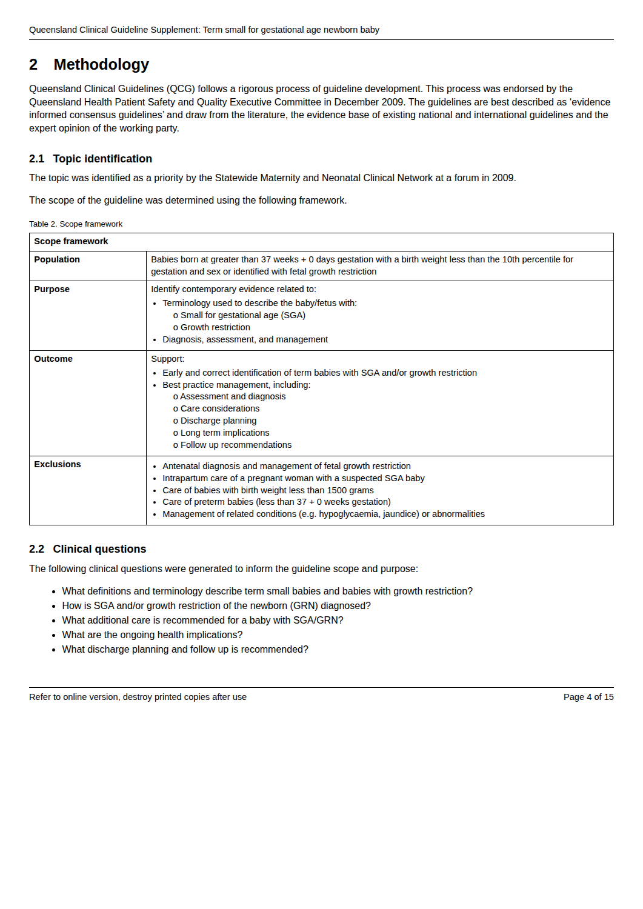Queensland Clinical Guideline Supplement: Term small for gestational age newborn baby
2 Methodology
Queensland Clinical Guidelines (QCG) follows a rigorous process of guideline development. This process was endorsed by the Queensland Health Patient Safety and Quality Executive Committee in December 2009. The guidelines are best described as ‘evidence informed consensus guidelines’ and draw from the literature, the evidence base of existing national and international guidelines and the expert opinion of the working party.
2.1 Topic identification
The topic was identified as a priority by the Statewide Maternity and Neonatal Clinical Network at a forum in 2009.
The scope of the guideline was determined using the following framework.
Table 2. Scope framework
| Scope framework |
| --- |
| Population | Babies born at greater than 37 weeks + 0 days gestation with a birth weight less than the 10th percentile for gestation and sex or identified with fetal growth restriction |
| Purpose | Identify contemporary evidence related to: Terminology used to describe the baby/fetus with: Small for gestational age (SGA) Growth restriction Diagnosis, assessment, and management |
| Outcome | Support: Early and correct identification of term babies with SGA and/or growth restriction Best practice management, including: Assessment and diagnosis Care considerations Discharge planning Long term implications Follow up recommendations |
| Exclusions | Antenatal diagnosis and management of fetal growth restriction Intrapartum care of a pregnant woman with a suspected SGA baby Care of babies with birth weight less than 1500 grams Care of preterm babies (less than 37 + 0 weeks gestation) Management of related conditions (e.g. hypoglycaemia, jaundice) or abnormalities |
2.2 Clinical questions
The following clinical questions were generated to inform the guideline scope and purpose:
What definitions and terminology describe term small babies and babies with growth restriction?
How is SGA and/or growth restriction of the newborn (GRN) diagnosed?
What additional care is recommended for a baby with SGA/GRN?
What are the ongoing health implications?
What discharge planning and follow up is recommended?
Refer to online version, destroy printed copies after use Page 4 of 15